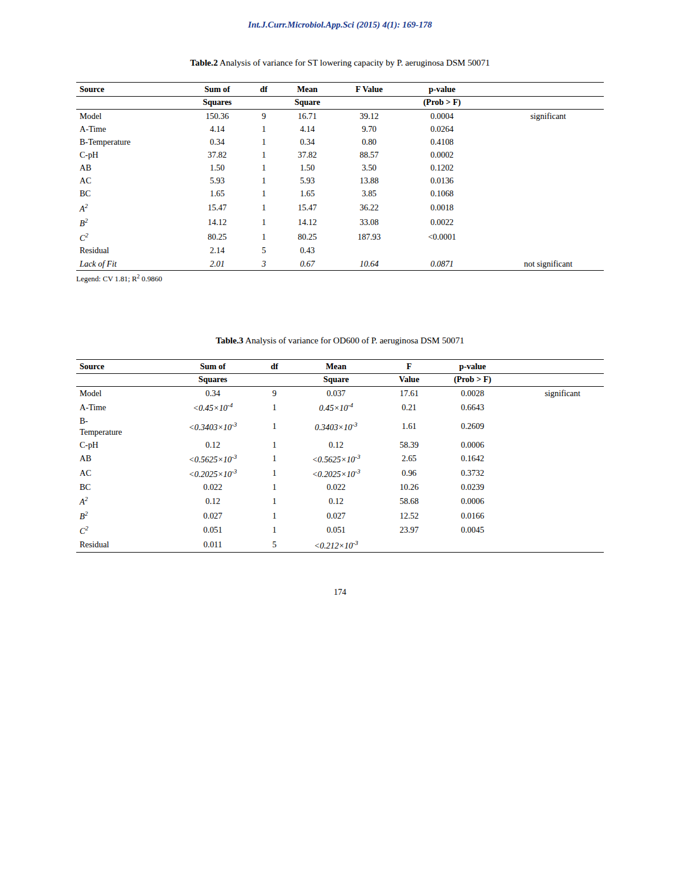Int.J.Curr.Microbiol.App.Sci (2015) 4(1): 169-178
Table.2 Analysis of variance for ST lowering capacity by P. aeruginosa DSM 50071
| Source | Sum of | df | Mean | F Value | p-value | |
| --- | --- | --- | --- | --- | --- | --- |
| | Squares | | Square | | (Prob > F) | |
| Model | 150.36 | 9 | 16.71 | 39.12 | 0.0004 | significant |
| A-Time | 4.14 | 1 | 4.14 | 9.70 | 0.0264 | |
| B-Temperature | 0.34 | 1 | 0.34 | 0.80 | 0.4108 | |
| C-pH | 37.82 | 1 | 37.82 | 88.57 | 0.0002 | |
| AB | 1.50 | 1 | 1.50 | 3.50 | 0.1202 | |
| AC | 5.93 | 1 | 5.93 | 13.88 | 0.0136 | |
| BC | 1.65 | 1 | 1.65 | 3.85 | 0.1068 | |
| A 2 | 15.47 | 1 | 15.47 | 36.22 | 0.0018 | |
| B 2 | 14.12 | 1 | 14.12 | 33.08 | 0.0022 | |
| C 2 | 80.25 | 1 | 80.25 | 187.93 | <0.0001 | |
| Residual | 2.14 | 5 | 0.43 | | | |
| Lack of Fit | 2.01 | 3 | 0.67 | 10.64 | 0.0871 | not significant |
Legend: CV 1.81; R2 0.9860
Table.3 Analysis of variance for OD600 of P. aeruginosa DSM 50071
| Source | Sum of | df | Mean | F | p-value | |
| --- | --- | --- | --- | --- | --- | --- |
| | Squares | | Square | Value | (Prob > F) | |
| Model | 0.34 | 9 | 0.037 | 17.61 | 0.0028 | significant |
| A-Time | <0.45×10 -4 | 1 | 0.45×10 -4 | 0.21 | 0.6643 | |
| B- Temperature | <0.3403×10 -3 | 1 | 0.3403×10 -3 | 1.61 | 0.2609 | |
| C-pH | 0.12 | 1 | 0.12 | 58.39 | 0.0006 | |
| AB | <0.5625×10 -3 | 1 | <0.5625×10 -3 | 2.65 | 0.1642 | |
| AC | <0.2025×10 -3 | 1 | <0.2025×10 -3 | 0.96 | 0.3732 | |
| BC | 0.022 | 1 | 0.022 | 10.26 | 0.0239 | |
| A 2 | 0.12 | 1 | 0.12 | 58.68 | 0.0006 | |
| B 2 | 0.027 | 1 | 0.027 | 12.52 | 0.0166 | |
| C 2 | 0.051 | 1 | 0.051 | 23.97 | 0.0045 | |
| Residual | 0.011 | 5 | <0.212×10 -3 | | | |
174